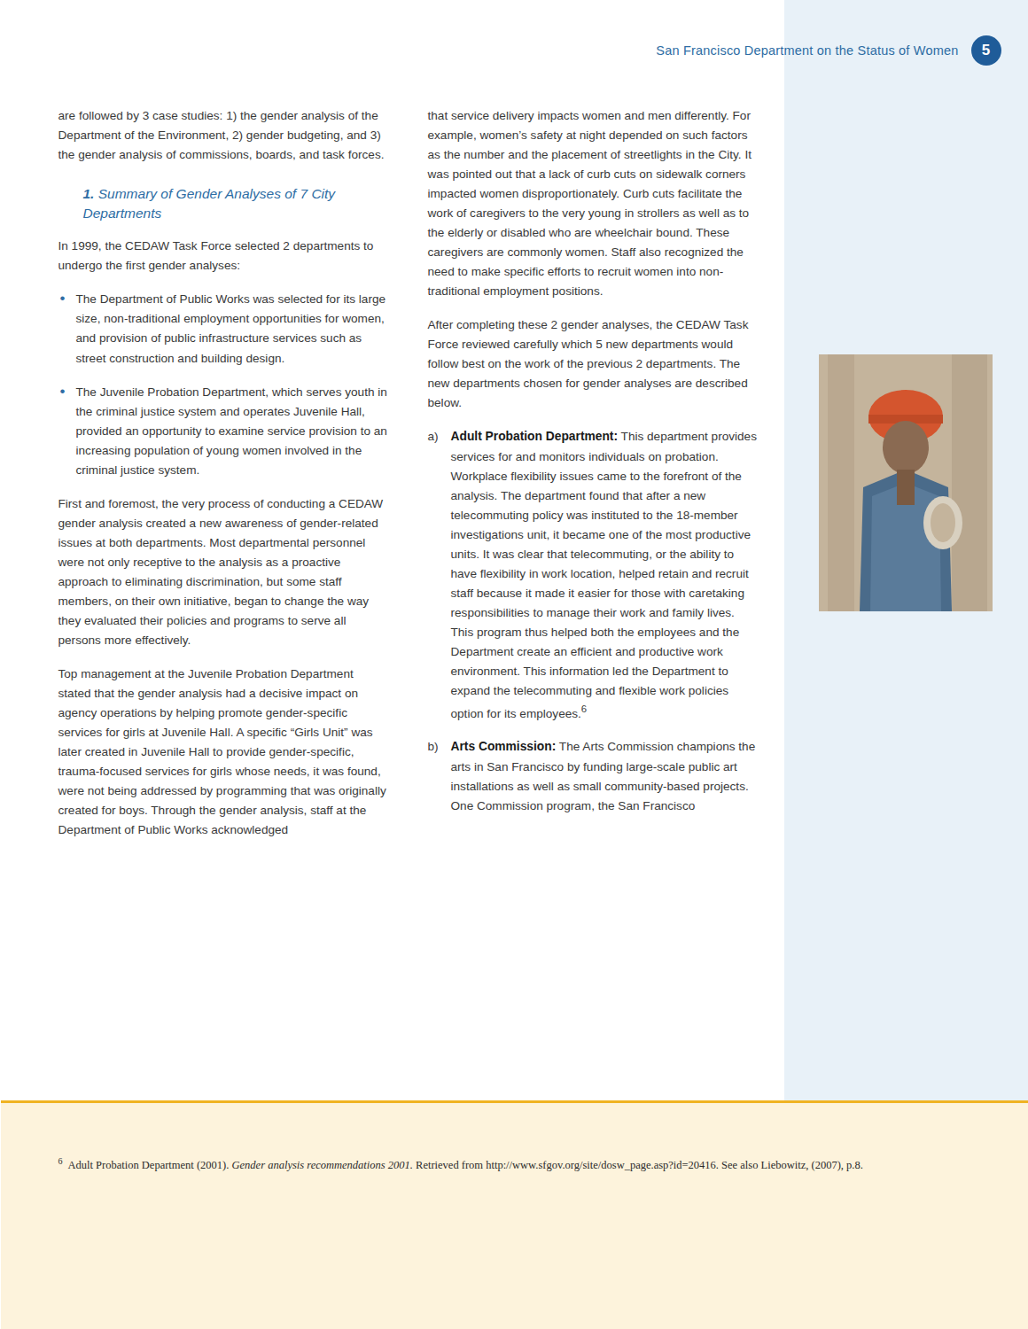San Francisco Department on the Status of Women
5
are followed by 3 case studies: 1) the gender analysis of the Department of the Environment, 2) gender budgeting, and 3) the gender analysis of commissions, boards, and task forces.
1. Summary of Gender Analyses of 7 City Departments
In 1999, the CEDAW Task Force selected 2 departments to undergo the first gender analyses:
The Department of Public Works was selected for its large size, non-traditional employment opportunities for women, and provision of public infrastructure services such as street construction and building design.
The Juvenile Probation Department, which serves youth in the criminal justice system and operates Juvenile Hall, provided an opportunity to examine service provision to an increasing population of young women involved in the criminal justice system.
First and foremost, the very process of conducting a CEDAW gender analysis created a new awareness of gender-related issues at both departments. Most departmental personnel were not only receptive to the analysis as a proactive approach to eliminating discrimination, but some staff members, on their own initiative, began to change the way they evaluated their policies and programs to serve all persons more effectively.
Top management at the Juvenile Probation Department stated that the gender analysis had a decisive impact on agency operations by helping promote gender-specific services for girls at Juvenile Hall. A specific “Girls Unit” was later created in Juvenile Hall to provide gender-specific, trauma-focused services for girls whose needs, it was found, were not being addressed by programming that was originally created for boys. Through the gender analysis, staff at the Department of Public Works acknowledged
that service delivery impacts women and men differently. For example, women’s safety at night depended on such factors as the number and the placement of streetlights in the City. It was pointed out that a lack of curb cuts on sidewalk corners impacted women disproportionately. Curb cuts facilitate the work of caregivers to the very young in strollers as well as to the elderly or disabled who are wheelchair bound. These caregivers are commonly women. Staff also recognized the need to make specific efforts to recruit women into non-traditional employment positions.
After completing these 2 gender analyses, the CEDAW Task Force reviewed carefully which 5 new departments would follow best on the work of the previous 2 departments. The new departments chosen for gender analyses are described below.
Adult Probation Department: This department provides services for and monitors individuals on probation. Workplace flexibility issues came to the forefront of the analysis. The department found that after a new telecommuting policy was instituted to the 18-member investigations unit, it became one of the most productive units. It was clear that telecommuting, or the ability to have flexibility in work location, helped retain and recruit staff because it made it easier for those with caretaking responsibilities to manage their work and family lives. This program thus helped both the employees and the Department create an efficient and productive work environment. This information led the Department to expand the telecommuting and flexible work policies option for its employees.6
Arts Commission: The Arts Commission champions the arts in San Francisco by funding large-scale public art installations as well as small community-based projects. One Commission program, the San Francisco
6Adult Probation Department (2001). Gender analysis recommendations 2001. Retrieved from http://www.sfgov.org/site/dosw_page.asp?id=20416. See also Liebowitz, (2007), p.8.